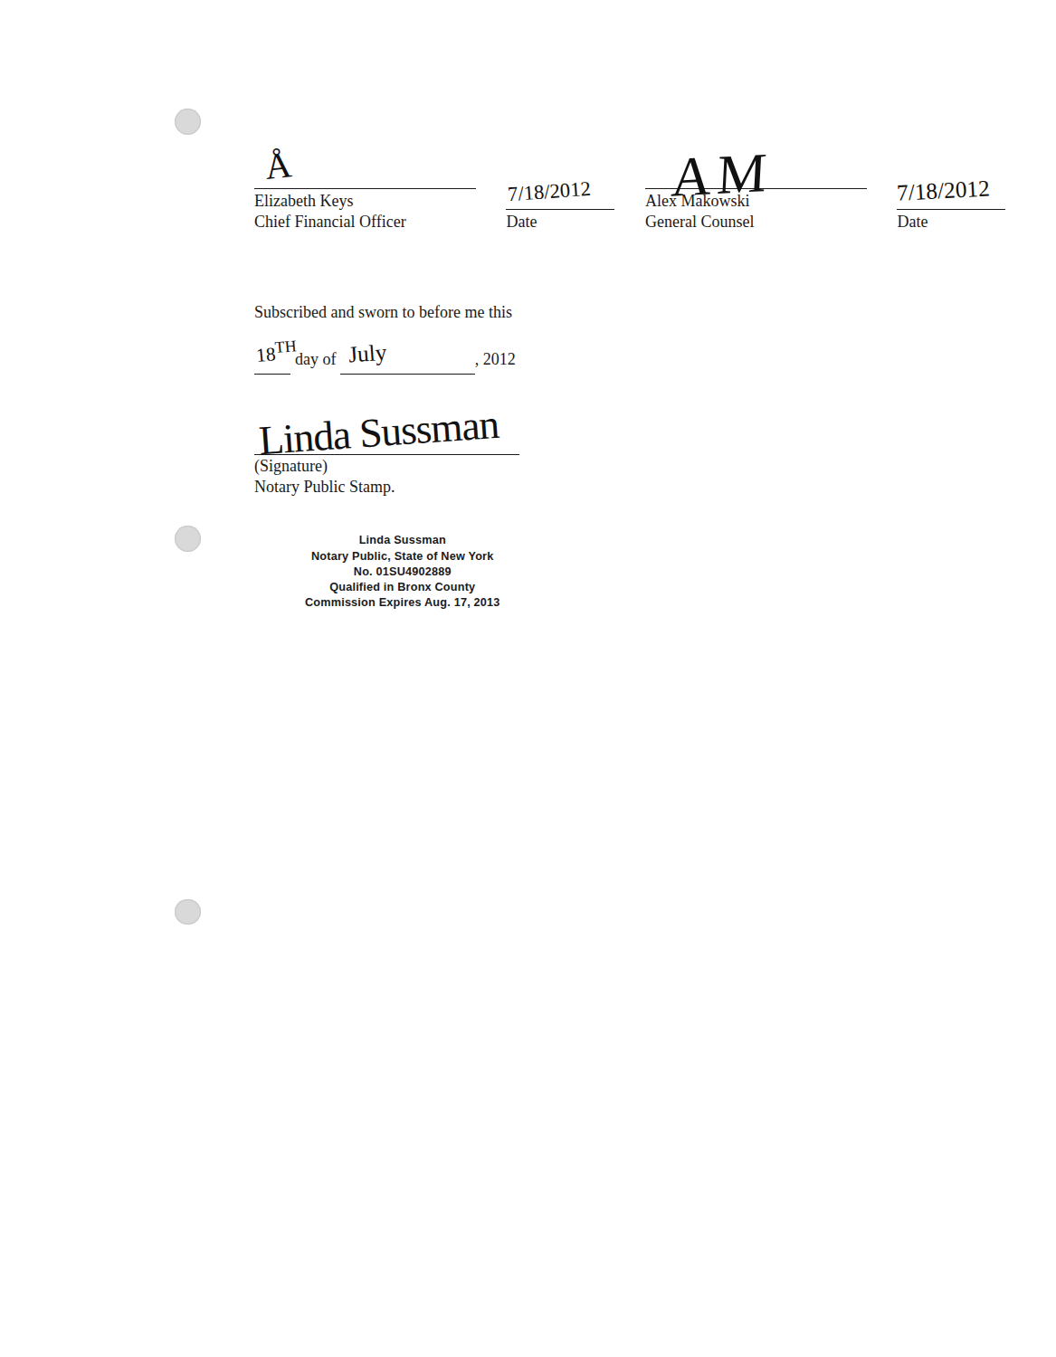Å  
Elizabeth Keys Chief Financial Officer
7/18/2012
Date
A M
Alex Makowski General Counsel
7/18/2012
Date
Subscribed and sworn to before me this
18TH day of July, 2012
Linda Sussman
(Signature)
Notary Public Stamp.
Linda Sussman
Notary Public, State of New York
No. 01SU4902889
Qualified in Bronx County
Commission Expires Aug. 17, 2013